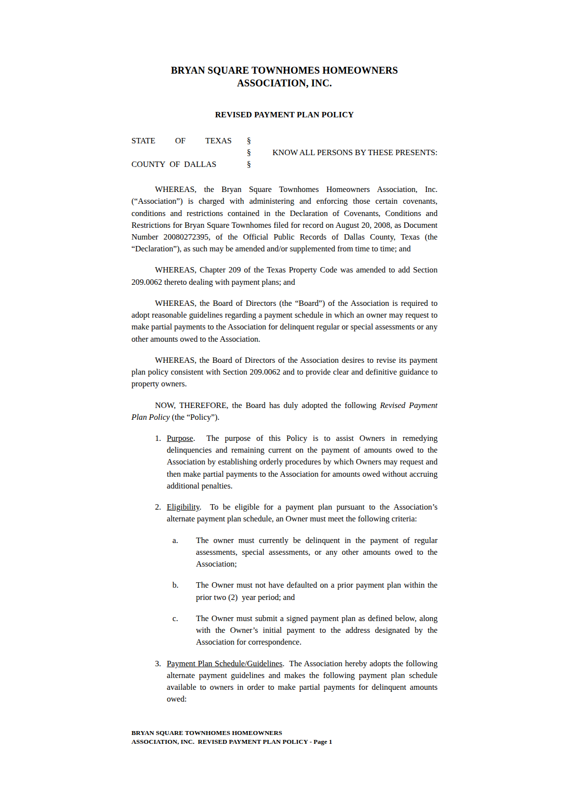BRYAN SQUARE TOWNHOMES HOMEOWNERS
ASSOCIATION, INC.
REVISED PAYMENT PLAN POLICY
| STATE OF TEXAS | § | |
| | § | KNOW ALL PERSONS BY THESE PRESENTS: |
| COUNTY OF DALLAS | § | |
WHEREAS, the Bryan Square Townhomes Homeowners Association, Inc. (“Association”) is charged with administering and enforcing those certain covenants, conditions and restrictions contained in the Declaration of Covenants, Conditions and Restrictions for Bryan Square Townhomes filed for record on August 20, 2008, as Document Number 20080272395, of the Official Public Records of Dallas County, Texas (the “Declaration”), as such may be amended and/or supplemented from time to time; and
WHEREAS, Chapter 209 of the Texas Property Code was amended to add Section 209.0062 thereto dealing with payment plans; and
WHEREAS, the Board of Directors (the “Board”) of the Association is required to adopt reasonable guidelines regarding a payment schedule in which an owner may request to make partial payments to the Association for delinquent regular or special assessments or any other amounts owed to the Association.
WHEREAS, the Board of Directors of the Association desires to revise its payment plan policy consistent with Section 209.0062 and to provide clear and definitive guidance to property owners.
NOW, THEREFORE, the Board has duly adopted the following Revised Payment Plan Policy (the “Policy”).
1.
Purpose. The purpose of this Policy is to assist Owners in remedying delinquencies and remaining current on the payment of amounts owed to the Association by establishing orderly procedures by which Owners may request and then make partial payments to the Association for amounts owed without accruing additional penalties.
2.
Eligibility. To be eligible for a payment plan pursuant to the Association’s alternate payment plan schedule, an Owner must meet the following criteria:
a.
The owner must currently be delinquent in the payment of regular assessments, special assessments, or any other amounts owed to the Association;
b.
The Owner must not have defaulted on a prior payment plan within the prior two (2) year period; and
c.
The Owner must submit a signed payment plan as defined below, along with the Owner’s initial payment to the address designated by the Association for correspondence.
3.
Payment Plan Schedule/Guidelines. The Association hereby adopts the following alternate payment guidelines and makes the following payment plan schedule available to owners in order to make partial payments for delinquent amounts owed:
BRYAN SQUARE TOWNHOMES HOMEOWNERS
ASSOCIATION, INC. REVISED PAYMENT PLAN POLICY - Page 1